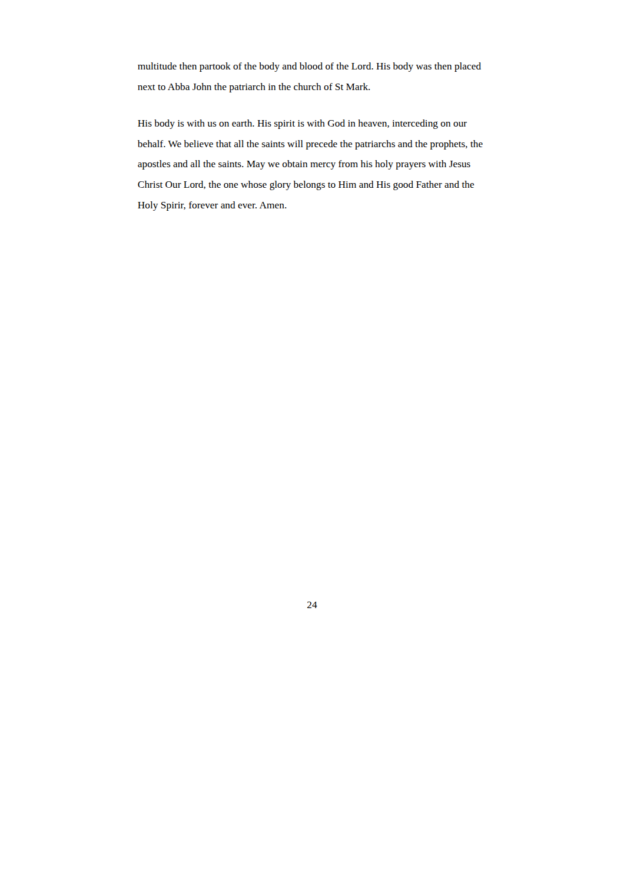multitude then partook of the body and blood of the Lord. His body was then placed next to Abba John the patriarch in the church of St Mark.
His body is with us on earth. His spirit is with God in heaven, interceding on our behalf. We believe that all the saints will precede the patriarchs and the prophets, the apostles and all the saints. May we obtain mercy from his holy prayers with Jesus Christ Our Lord, the one whose glory belongs to Him and His good Father and the Holy Spirir, forever and ever. Amen.
24